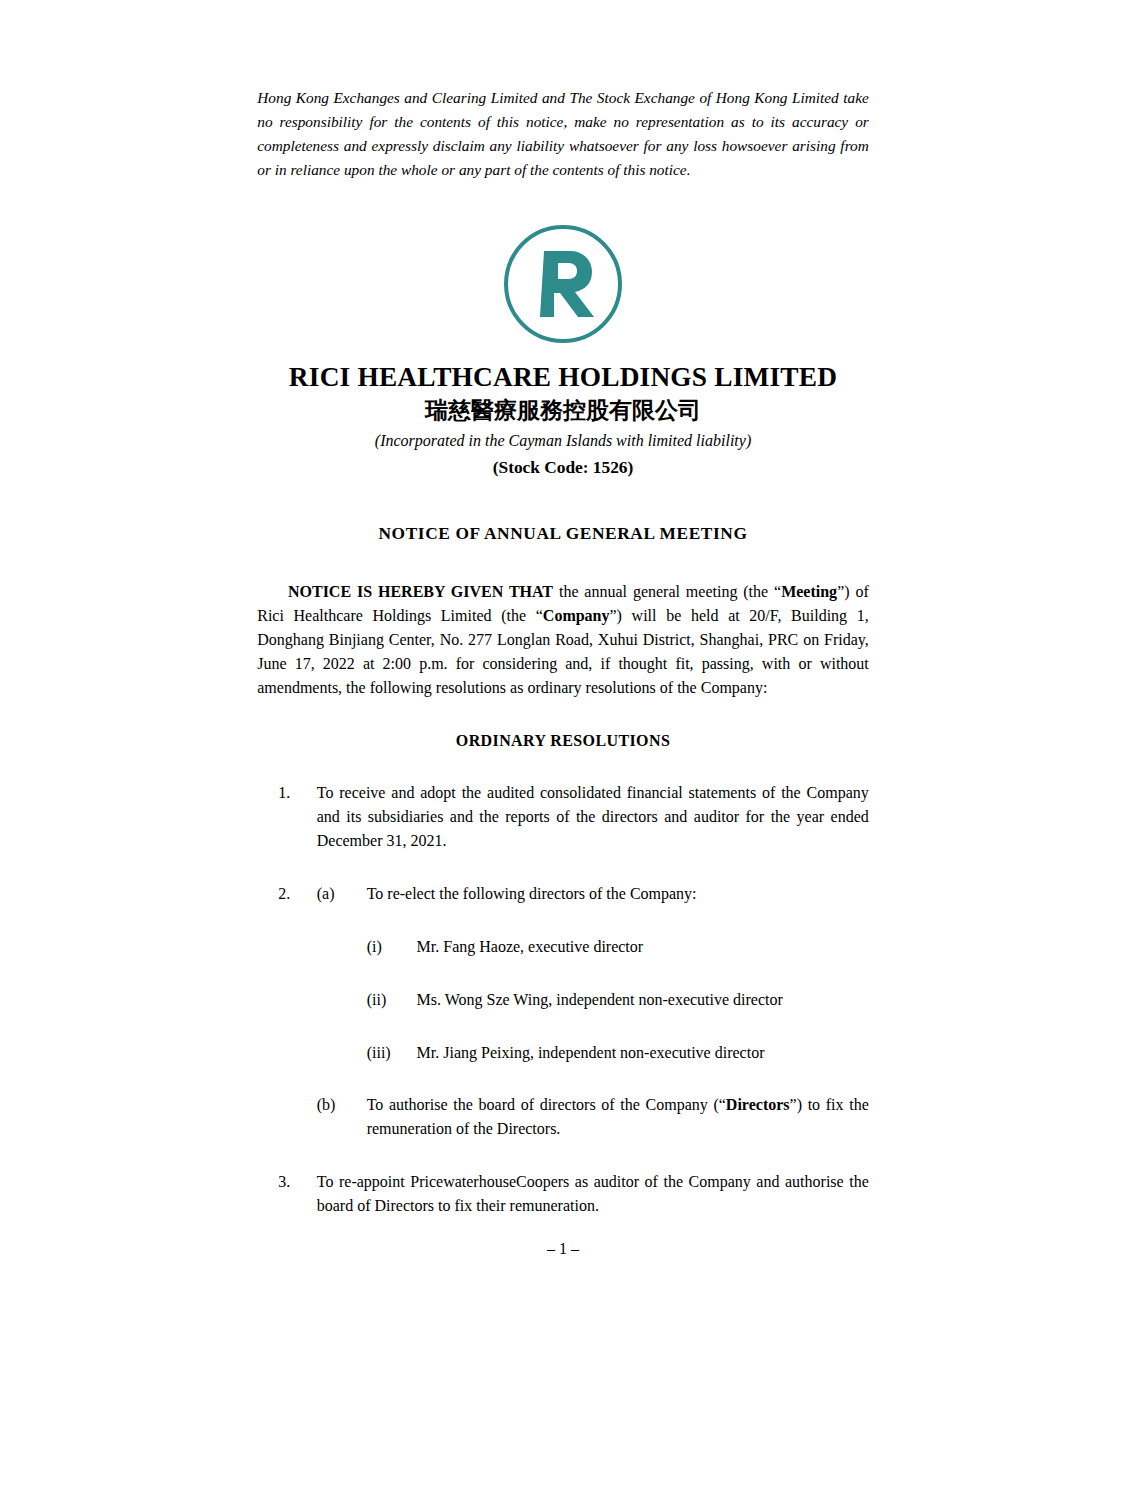Hong Kong Exchanges and Clearing Limited and The Stock Exchange of Hong Kong Limited take no responsibility for the contents of this notice, make no representation as to its accuracy or completeness and expressly disclaim any liability whatsoever for any loss howsoever arising from or in reliance upon the whole or any part of the contents of this notice.
RICI HEALTHCARE HOLDINGS LIMITED
瑞慈醫療服務控股有限公司
(Incorporated in the Cayman Islands with limited liability)
(Stock Code: 1526)
NOTICE OF ANNUAL GENERAL MEETING
NOTICE IS HEREBY GIVEN THAT the annual general meeting (the “Meeting”) of Rici Healthcare Holdings Limited (the “Company”) will be held at 20/F, Building 1, Donghang Binjiang Center, No. 277 Longlan Road, Xuhui District, Shanghai, PRC on Friday, June 17, 2022 at 2:00 p.m. for considering and, if thought fit, passing, with or without amendments, the following resolutions as ordinary resolutions of the Company:
ORDINARY RESOLUTIONS
1. To receive and adopt the audited consolidated financial statements of the Company and its subsidiaries and the reports of the directors and auditor for the year ended December 31, 2021.
2.
(a) To re-elect the following directors of the Company:
(i) Mr. Fang Haoze, executive director
(ii) Ms. Wong Sze Wing, independent non-executive director
(iii) Mr. Jiang Peixing, independent non-executive director
(b) To authorise the board of directors of the Company (“Directors”) to fix the remuneration of the Directors.
3. To re-appoint PricewaterhouseCoopers as auditor of the Company and authorise the board of Directors to fix their remuneration.
– 1 –